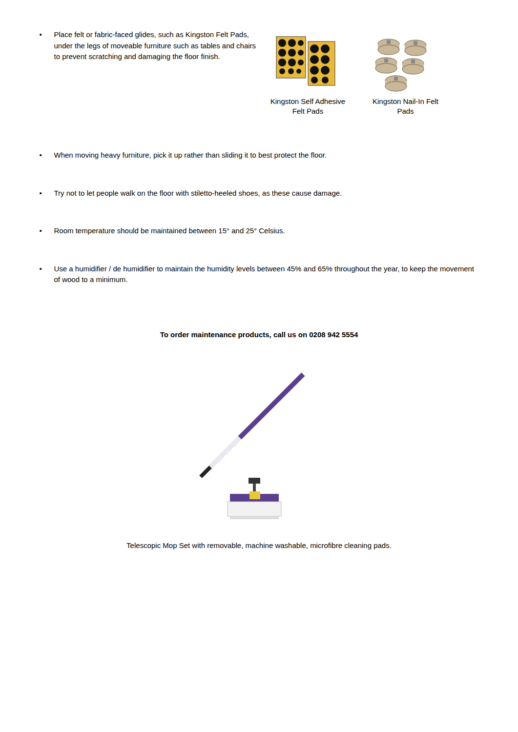•
Place felt or fabric-faced glides, such as Kingston Felt Pads, under the legs of moveable furniture such as tables and chairs to prevent scratching and damaging the floor finish.
Kingston Self Adhesive Felt Pads
Kingston Nail-In Felt Pads
•
When moving heavy furniture, pick it up rather than sliding it to best protect the floor.
•
Try not to let people walk on the floor with stiletto-heeled shoes, as these cause damage.
•
Room temperature should be maintained between 15° and 25° Celsius.
•
Use a humidifier / de humidifier to maintain the humidity levels between 45% and 65% throughout the year, to keep the movement of wood to a minimum.
To order maintenance products, call us on 0208 942 5554
Telescopic Mop Set with removable, machine washable, microfibre cleaning pads.